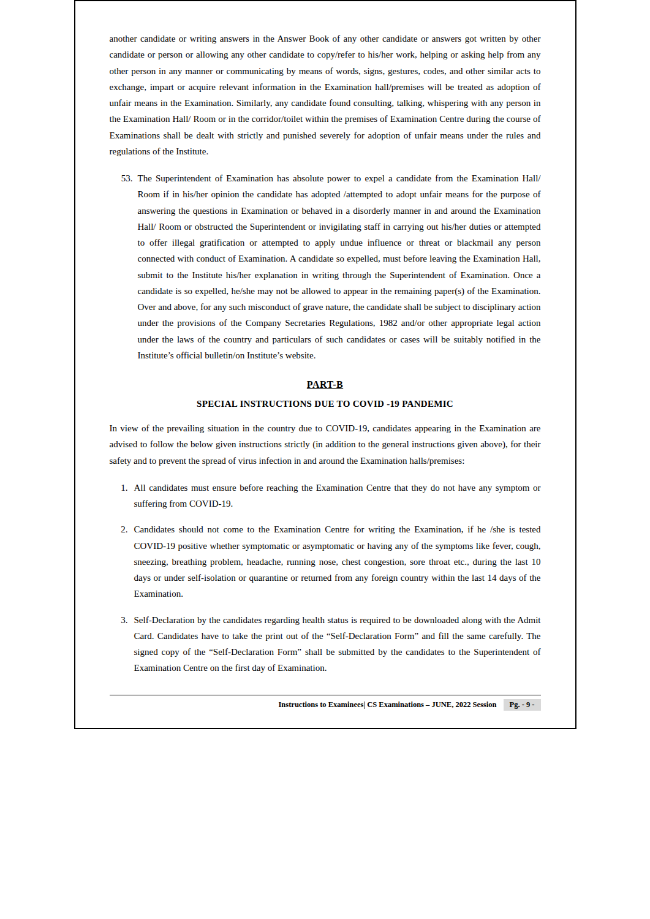another candidate or writing answers in the Answer Book of any other candidate or answers got written by other candidate or person or allowing any other candidate to copy/refer to his/her work, helping or asking help from any other person in any manner or communicating by means of words, signs, gestures, codes, and other similar acts to exchange, impart or acquire relevant information in the Examination hall/premises will be treated as adoption of unfair means in the Examination. Similarly, any candidate found consulting, talking, whispering with any person in the Examination Hall/ Room or in the corridor/toilet within the premises of Examination Centre during the course of Examinations shall be dealt with strictly and punished severely for adoption of unfair means under the rules and regulations of the Institute.
53. The Superintendent of Examination has absolute power to expel a candidate from the Examination Hall/ Room if in his/her opinion the candidate has adopted /attempted to adopt unfair means for the purpose of answering the questions in Examination or behaved in a disorderly manner in and around the Examination Hall/ Room or obstructed the Superintendent or invigilating staff in carrying out his/her duties or attempted to offer illegal gratification or attempted to apply undue influence or threat or blackmail any person connected with conduct of Examination. A candidate so expelled, must before leaving the Examination Hall, submit to the Institute his/her explanation in writing through the Superintendent of Examination. Once a candidate is so expelled, he/she may not be allowed to appear in the remaining paper(s) of the Examination. Over and above, for any such misconduct of grave nature, the candidate shall be subject to disciplinary action under the provisions of the Company Secretaries Regulations, 1982 and/or other appropriate legal action under the laws of the country and particulars of such candidates or cases will be suitably notified in the Institute’s official bulletin/on Institute’s website.
PART-B
SPECIAL INSTRUCTIONS DUE TO COVID -19 PANDEMIC
In view of the prevailing situation in the country due to COVID-19, candidates appearing in the Examination are advised to follow the below given instructions strictly (in addition to the general instructions given above), for their safety and to prevent the spread of virus infection in and around the Examination halls/premises:
1. All candidates must ensure before reaching the Examination Centre that they do not have any symptom or suffering from COVID-19.
2. Candidates should not come to the Examination Centre for writing the Examination, if he /she is tested COVID-19 positive whether symptomatic or asymptomatic or having any of the symptoms like fever, cough, sneezing, breathing problem, headache, running nose, chest congestion, sore throat etc., during the last 10 days or under self-isolation or quarantine or returned from any foreign country within the last 14 days of the Examination.
3. Self-Declaration by the candidates regarding health status is required to be downloaded along with the Admit Card. Candidates have to take the print out of the “Self-Declaration Form” and fill the same carefully. The signed copy of the “Self-Declaration Form” shall be submitted by the candidates to the Superintendent of Examination Centre on the first day of Examination.
Instructions to Examinees| CS Examinations – JUNE, 2022 Session Pg. - 9 -